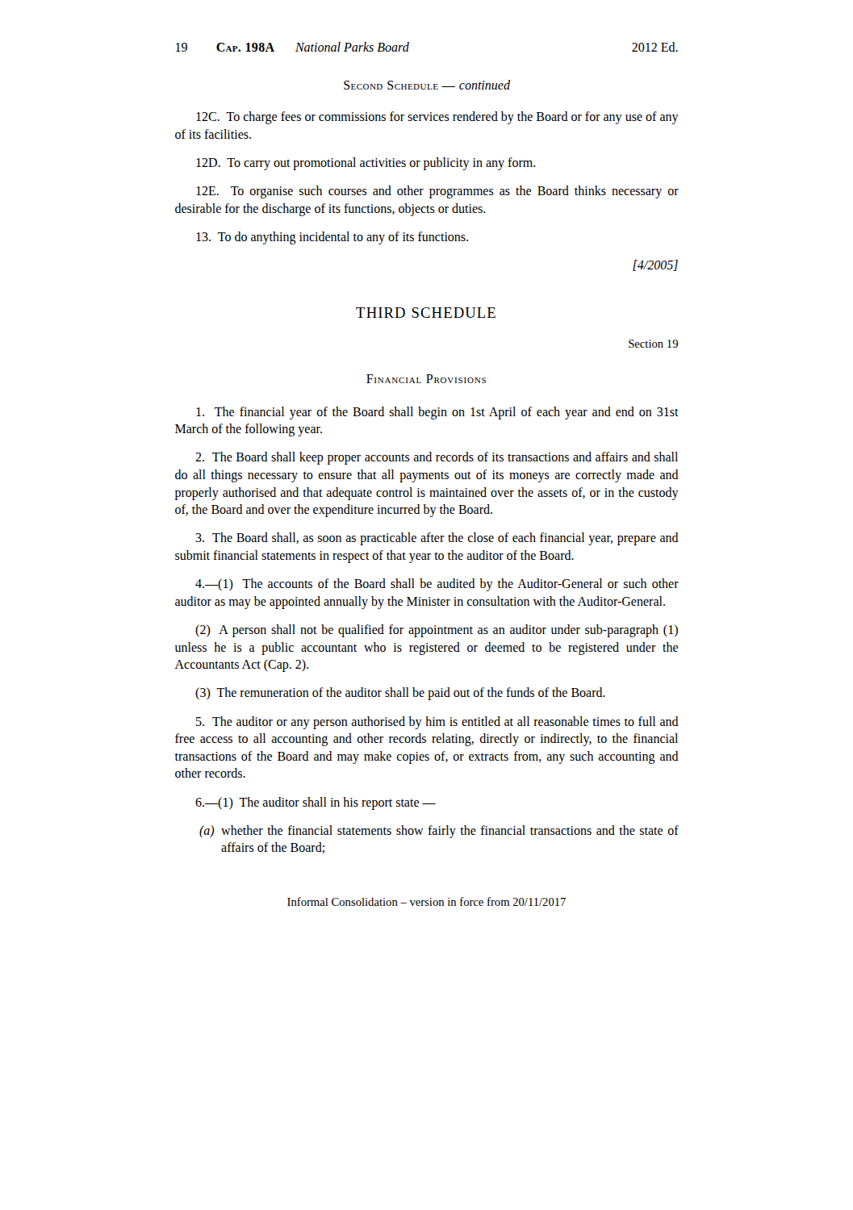19 Cap. 198A National Parks Board 2012 Ed.
Second Schedule — continued
12C. To charge fees or commissions for services rendered by the Board or for any use of any of its facilities.
12D. To carry out promotional activities or publicity in any form.
12E. To organise such courses and other programmes as the Board thinks necessary or desirable for the discharge of its functions, objects or duties.
13. To do anything incidental to any of its functions.
[4/2005]
THIRD SCHEDULE
Section 19
Financial Provisions
1. The financial year of the Board shall begin on 1st April of each year and end on 31st March of the following year.
2. The Board shall keep proper accounts and records of its transactions and affairs and shall do all things necessary to ensure that all payments out of its moneys are correctly made and properly authorised and that adequate control is maintained over the assets of, or in the custody of, the Board and over the expenditure incurred by the Board.
3. The Board shall, as soon as practicable after the close of each financial year, prepare and submit financial statements in respect of that year to the auditor of the Board.
4.—(1) The accounts of the Board shall be audited by the Auditor-General or such other auditor as may be appointed annually by the Minister in consultation with the Auditor-General.
(2) A person shall not be qualified for appointment as an auditor under sub-paragraph (1) unless he is a public accountant who is registered or deemed to be registered under the Accountants Act (Cap. 2).
(3) The remuneration of the auditor shall be paid out of the funds of the Board.
5. The auditor or any person authorised by him is entitled at all reasonable times to full and free access to all accounting and other records relating, directly or indirectly, to the financial transactions of the Board and may make copies of, or extracts from, any such accounting and other records.
6.—(1) The auditor shall in his report state —
(a) whether the financial statements show fairly the financial transactions and the state of affairs of the Board;
Informal Consolidation – version in force from 20/11/2017